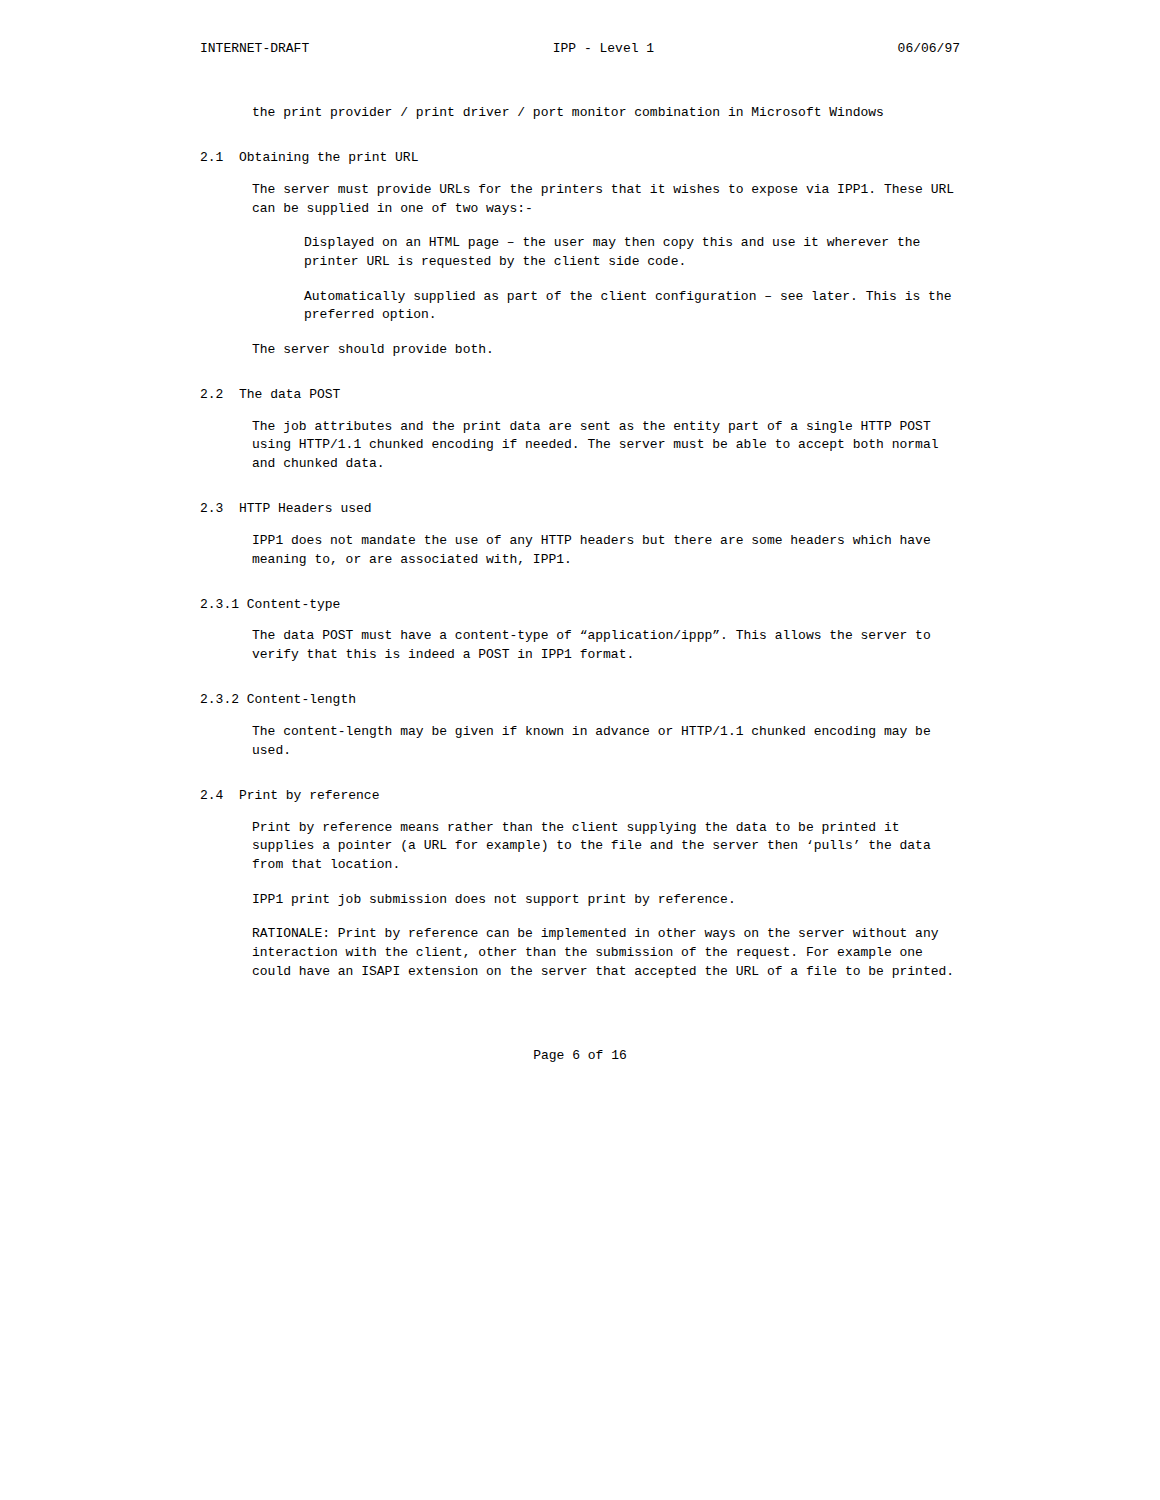INTERNET-DRAFT IPP - Level 1 06/06/97
the print provider / print driver / port monitor combination in Microsoft Windows
2.1 Obtaining the print URL
The server must provide URLs for the printers that it wishes to expose via IPP1. These URL can be supplied in one of two ways:-
Displayed on an HTML page – the user may then copy this and use it wherever the printer URL is requested by the client side code.
Automatically supplied as part of the client configuration – see later. This is the preferred option.
The server should provide both.
2.2 The data POST
The job attributes and the print data are sent as the entity part of a single HTTP POST using HTTP/1.1 chunked encoding if needed. The server must be able to accept both normal and chunked data.
2.3 HTTP Headers used
IPP1 does not mandate the use of any HTTP headers but there are some headers which have meaning to, or are associated with, IPP1.
2.3.1 Content-type
The data POST must have a content-type of “application/ippp”. This allows the server to verify that this is indeed a POST in IPP1 format.
2.3.2 Content-length
The content-length may be given if known in advance or HTTP/1.1 chunked encoding may be used.
2.4 Print by reference
Print by reference means rather than the client supplying the data to be printed it supplies a pointer (a URL for example) to the file and the server then ‘pulls’ the data from that location.
IPP1 print job submission does not support print by reference.
RATIONALE: Print by reference can be implemented in other ways on the server without any interaction with the client, other than the submission of the request. For example one could have an ISAPI extension on the server that accepted the URL of a file to be printed.
Page 6 of 16